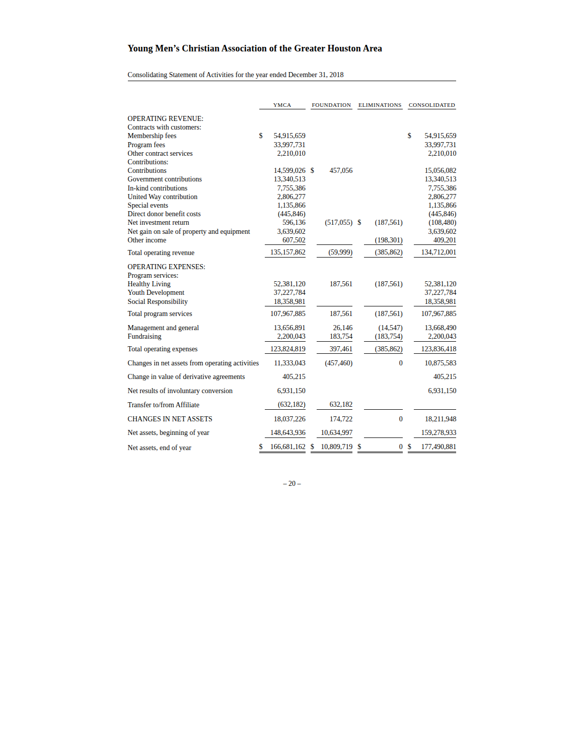Young Men’s Christian Association of the Greater Houston Area
Consolidating Statement of Activities for the year ended December 31, 2018
| | YMCA | | FOUNDATION | | ELIMINATIONS | | CONSOLIDATED |
| --- | --- | --- | --- | --- | --- | --- | --- |
| OPERATING REVENUE: | |
| Contracts with customers: | |
| Membership fees | $ | 54,915,659 | | | | | | | | $ | 54,915,659 |
| Program fees | | 33,997,731 | | | | | | | | | 33,997,731 |
| Other contract services | | 2,210,010 | | | | | | | | | 2,210,010 |
| Contributions: | |
| Contributions | | 14,599,026 | | $ | 457,056 | | | | | | 15,056,082 |
| Government contributions | | 13,340,513 | | | | | | | | | 13,340,513 |
| In-kind contributions | | 7,755,386 | | | | | | | | | 7,755,386 |
| United Way contribution | | 2,806,277 | | | | | | | | | 2,806,277 |
| Special events | | 1,135,866 | | | | | | | | | 1,135,866 |
| Direct donor benefit costs | | (445,846) | | | | | | | | | (445,846) |
| Net investment return | | 596,136 | | | (517,055) | | $ | (187,561) | | | (108,480) |
| Net gain on sale of property and equipment | | 3,639,602 | | | | | | | | | 3,639,602 |
| Other income | | 607,502 | | | | | | (198,301) | | | 409,201 |
| Total operating revenue | | 135,157,862 | | | (59,999) | | | (385,862) | | | 134,712,001 |
| OPERATING EXPENSES: | |
| Program services: | |
| Healthy Living | | 52,381,120 | | | 187,561 | | | (187,561) | | | 52,381,120 |
| Youth Development | | 37,227,784 | | | | | | | | | 37,227,784 |
| Social Responsibility | | 18,358,981 | | | | | | | | | 18,358,981 |
| Total program services | | 107,967,885 | | | 187,561 | | | (187,561) | | | 107,967,885 |
| Management and general | | 13,656,891 | | | 26,146 | | | (14,547) | | | 13,668,490 |
| Fundraising | | 2,200,043 | | | 183,754 | | | (183,754) | | | 2,200,043 |
| Total operating expenses | | 123,824,819 | | | 397,461 | | | (385,862) | | | 123,836,418 |
| Changes in net assets from operating activities | | 11,333,043 | | | (457,460) | | | 0 | | | 10,875,583 |
| Change in value of derivative agreements | | 405,215 | | | | | | | | | 405,215 |
| Net results of involuntary conversion | | 6,931,150 | | | | | | | | | 6,931,150 |
| Transfer to/from Affiliate | | (632,182) | | | 632,182 | | | | | | |
| CHANGES IN NET ASSETS | | 18,037,226 | | | 174,722 | | | 0 | | | 18,211,948 |
| Net assets, beginning of year | | 148,643,936 | | | 10,634,997 | | | | | | 159,278,933 |
| Net assets, end of year | $ | 166,681,162 | | $ | 10,809,719 | | $ | 0 | | $ | 177,490,881 |
– 20 –